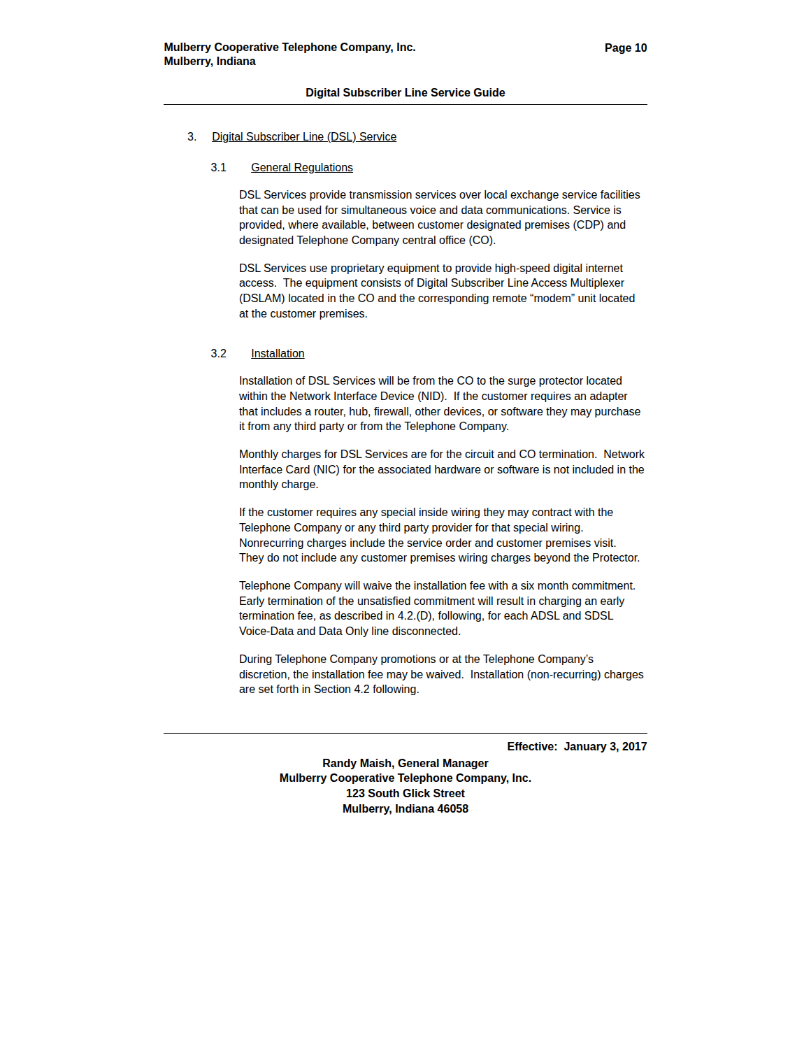Mulberry Cooperative Telephone Company, Inc.
Mulberry, Indiana
Page 10
Digital Subscriber Line Service Guide
3. Digital Subscriber Line (DSL) Service
3.1 General Regulations
DSL Services provide transmission services over local exchange service facilities that can be used for simultaneous voice and data communications. Service is provided, where available, between customer designated premises (CDP) and designated Telephone Company central office (CO).
DSL Services use proprietary equipment to provide high-speed digital internet access. The equipment consists of Digital Subscriber Line Access Multiplexer (DSLAM) located in the CO and the corresponding remote “modem” unit located at the customer premises.
3.2 Installation
Installation of DSL Services will be from the CO to the surge protector located within the Network Interface Device (NID). If the customer requires an adapter that includes a router, hub, firewall, other devices, or software they may purchase it from any third party or from the Telephone Company.
Monthly charges for DSL Services are for the circuit and CO termination. Network Interface Card (NIC) for the associated hardware or software is not included in the monthly charge.
If the customer requires any special inside wiring they may contract with the Telephone Company or any third party provider for that special wiring. Nonrecurring charges include the service order and customer premises visit. They do not include any customer premises wiring charges beyond the Protector.
Telephone Company will waive the installation fee with a six month commitment. Early termination of the unsatisfied commitment will result in charging an early termination fee, as described in 4.2.(D), following, for each ADSL and SDSL Voice-Data and Data Only line disconnected.
During Telephone Company promotions or at the Telephone Company’s discretion, the installation fee may be waived. Installation (non-recurring) charges are set forth in Section 4.2 following.
Effective: January 3, 2017
Randy Maish, General Manager
Mulberry Cooperative Telephone Company, Inc.
123 South Glick Street
Mulberry, Indiana 46058